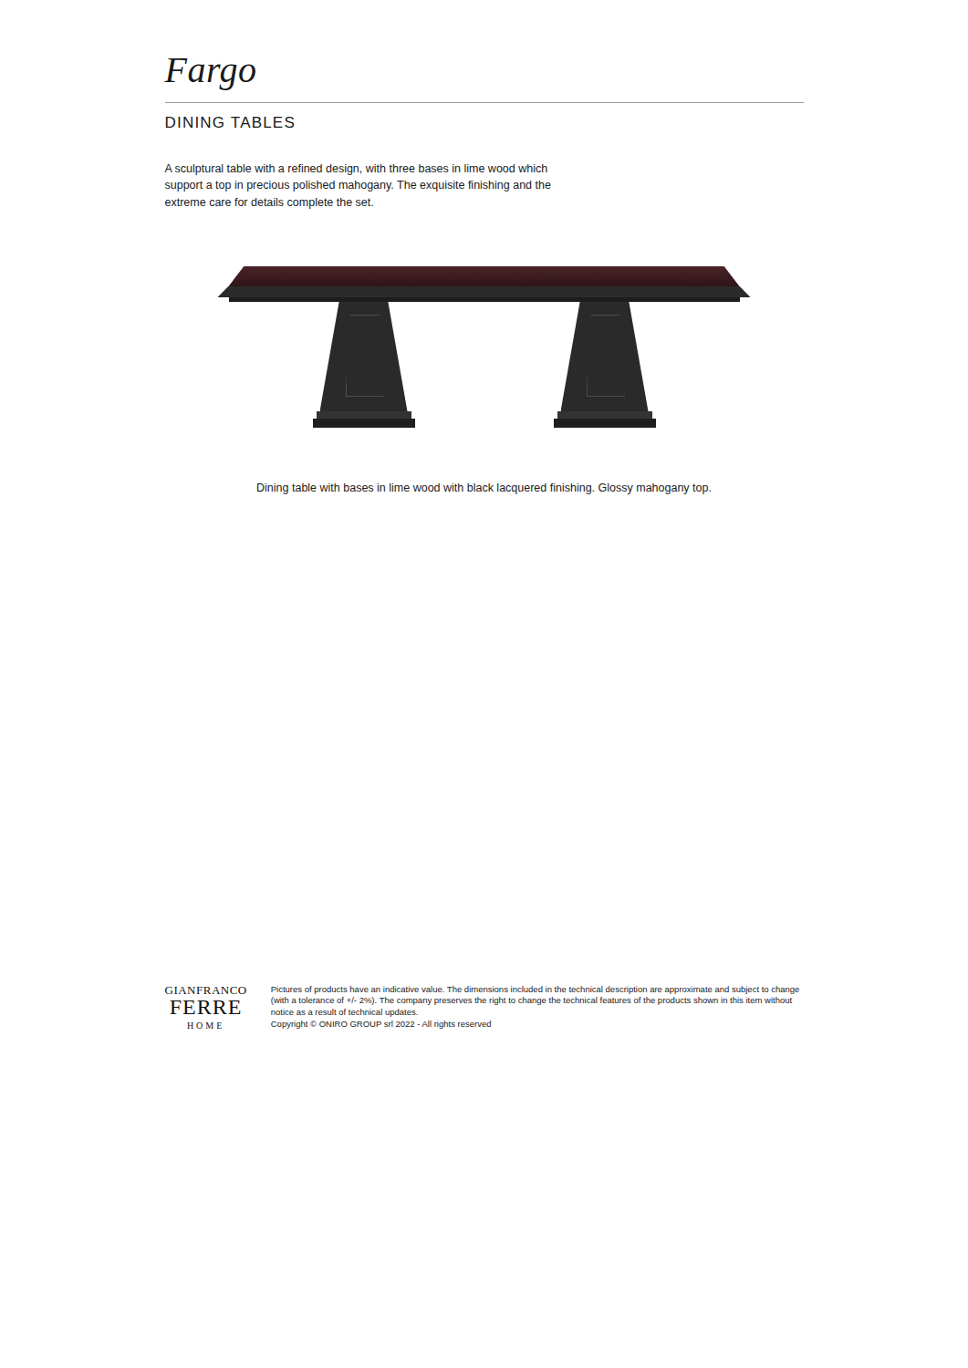Fargo
Dining Tables
A sculptural table with a refined design, with three bases in lime wood which support a top in precious polished mahogany. The exquisite finishing and the extreme care for details complete the set.
Dining table with bases in lime wood with black lacquered finishing. Glossy mahogany top.
GIANFRANCO
FERRE
HOME
Pictures of products have an indicative value. The dimensions included in the technical description are approximate and subject to change (with a tolerance of +/- 2%). The company preserves the right to change the technical features of the products shown in this item without notice as a result of technical updates.
Copyright © ONIRO GROUP srl 2022 - All rights reserved